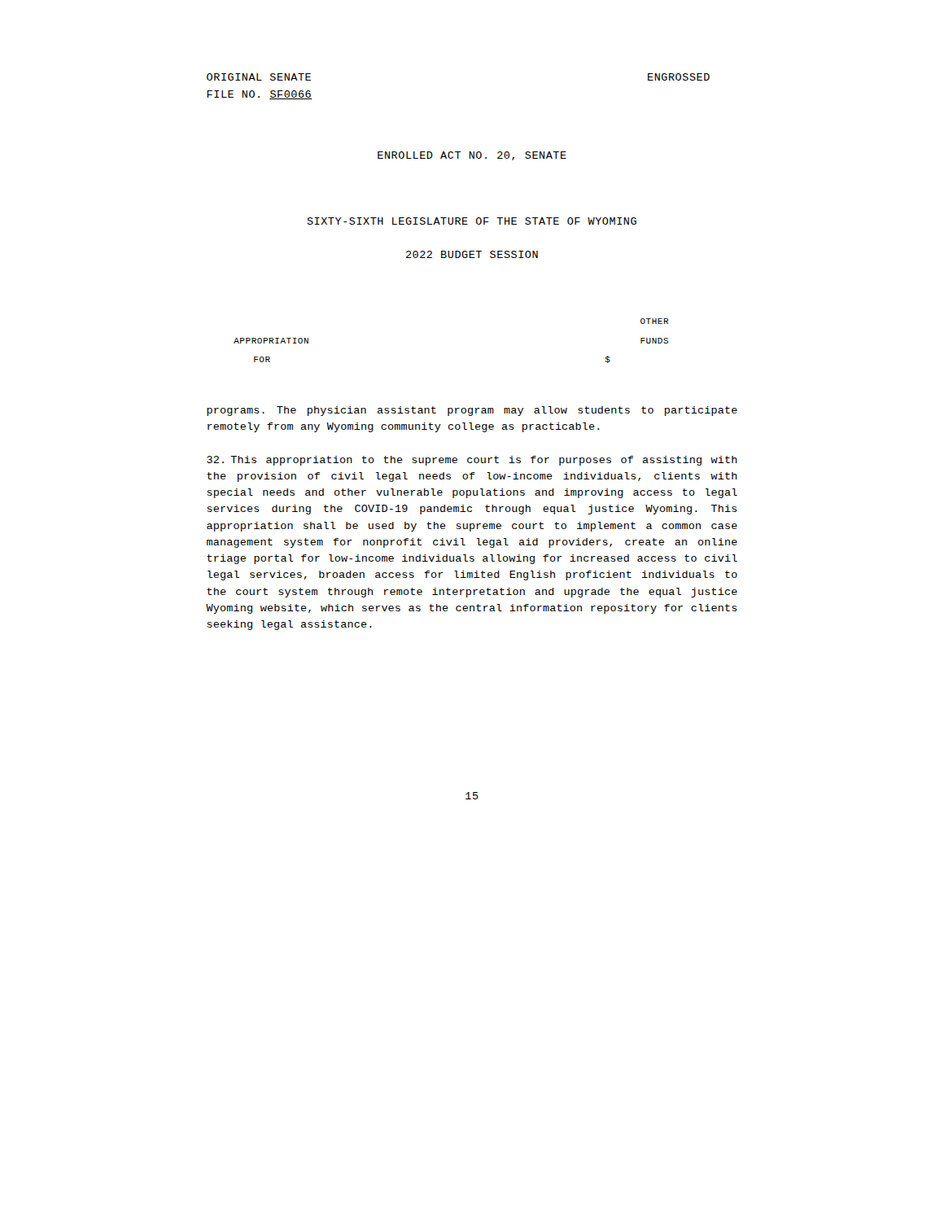ORIGINAL SENATE FILE NO. SF0066
ENGROSSED
ENROLLED ACT NO. 20, SENATE SIXTY-SIXTH LEGISLATURE OF THE STATE OF WYOMING 2022 BUDGET SESSION
OTHER APPROPRIATION FUNDS FOR $
programs. The physician assistant program may allow students to participate remotely from any Wyoming community college as practicable.
32. This appropriation to the supreme court is for purposes of assisting with the provision of civil legal needs of low-income individuals, clients with special needs and other vulnerable populations and improving access to legal services during the COVID-19 pandemic through equal justice Wyoming. This appropriation shall be used by the supreme court to implement a common case management system for nonprofit civil legal aid providers, create an online triage portal for low-income individuals allowing for increased access to civil legal services, broaden access for limited English proficient individuals to the court system through remote interpretation and upgrade the equal justice Wyoming website, which serves as the central information repository for clients seeking legal assistance.
15